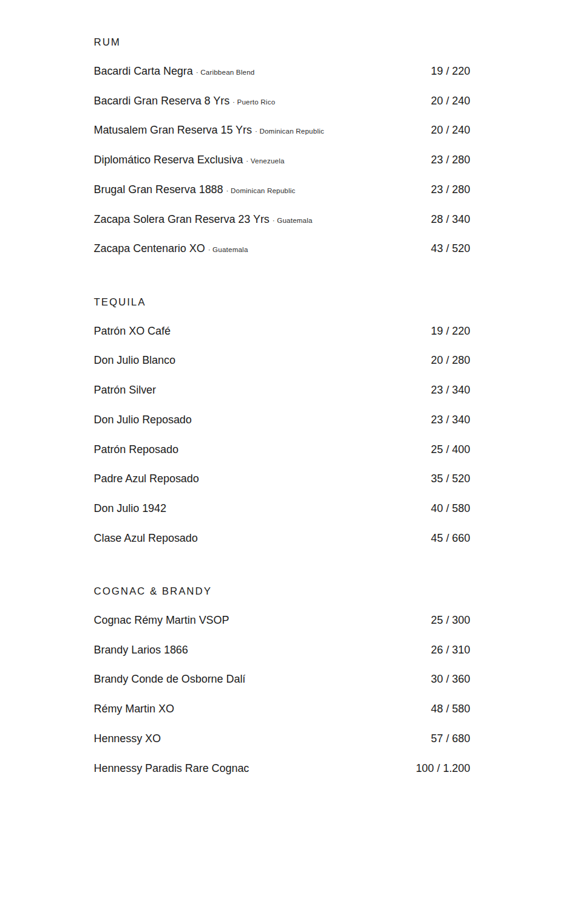RUM
Bacardi Carta Negra · Caribbean Blend 19 / 220
Bacardi Gran Reserva 8 Yrs · Puerto Rico 20 / 240
Matusalem Gran Reserva 15 Yrs · Dominican Republic 20 / 240
Diplomático Reserva Exclusiva · Venezuela 23 / 280
Brugal Gran Reserva 1888 · Dominican Republic 23 / 280
Zacapa Solera Gran Reserva 23 Yrs · Guatemala 28 / 340
Zacapa Centenario XO · Guatemala 43 / 520
TEQUILA
Patrón XO Café 19 / 220
Don Julio Blanco 20 / 280
Patrón Silver 23 / 340
Don Julio Reposado 23 / 340
Patrón Reposado 25 / 400
Padre Azul Reposado 35 / 520
Don Julio 194240 / 580
Clase Azul Reposado 45 / 660
COGNAC & BRANDY
Cognac Rémy Martin VSOP 25 / 300
Brandy Larios 186626 / 310
Brandy Conde de Osborne Dalí 30 / 360
Rémy Martin XO 48 / 580
Hennessy XO 57 / 680
Hennessy Paradis Rare Cognac 100 / 1.200